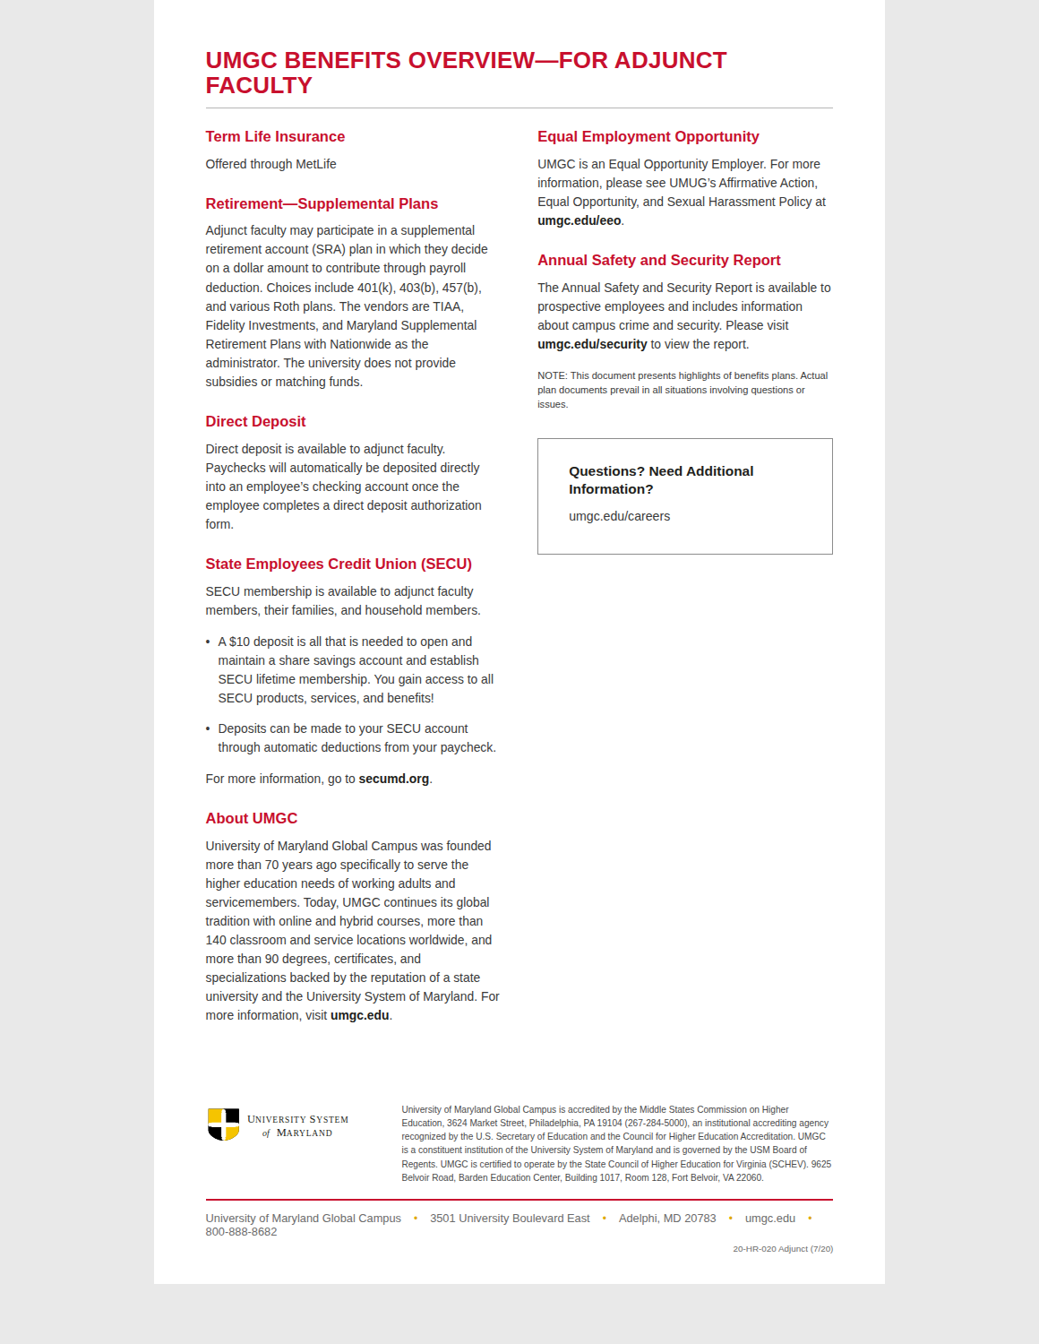UMGC Benefits Overview—For Adjunct Faculty
Term Life Insurance
Offered through MetLife
Retirement—Supplemental Plans
Adjunct faculty may participate in a supplemental retirement account (SRA) plan in which they decide on a dollar amount to contribute through payroll deduction. Choices include 401(k), 403(b), 457(b), and various Roth plans. The vendors are TIAA, Fidelity Investments, and Maryland Supplemental Retirement Plans with Nationwide as the administrator. The university does not provide subsidies or matching funds.
Direct Deposit
Direct deposit is available to adjunct faculty. Paychecks will auto­matically be deposited directly into an employee’s checking account once the employee completes a direct deposit authorization form.
State Employees Credit Union (SECU)
SECU membership is available to adjunct faculty members, their families, and household members.
A $10 deposit is all that is needed to open and maintain a share savings account and establish SECU lifetime membership. You gain access to all SECU products, services, and benefits!
Deposits can be made to your SECU account through automatic deductions from your paycheck.
For more information, go to secumd.org.
About UMGC
University of Maryland Global Campus was founded more than 70 years ago specifically to serve the higher education needs of working adults and servicemembers. Today, UMGC continues its global tradition with online and hybrid courses, more than 140 classroom and service locations worldwide, and more than 90 degrees, certificates, and specializations backed by the reputation of a state university and the University System of Maryland. For more information, visit umgc.edu.
Equal Employment Opportunity
UMGC is an Equal Opportunity Employer. For more information, please see UMUG’s Affirmative Action, Equal Opportunity, and Sexual Harassment Policy at umgc.edu/eeo.
Annual Safety and Security Report
The Annual Safety and Security Report is available to prospective employees and includes information about campus crime and security. Please visit umgc.edu/security to view the report.
NOTE: This document presents highlights of benefits plans. Actual plan documents prevail in all situations involving questions or issues.
Questions? Need Additional Information?
umgc.edu/careers
University System of Maryland U NIVERSITY S YSTEM of M ARYLAND
University of Maryland Global Campus is accredited by the Middle States Commission on Higher Education, 3624 Market Street, Philadelphia, PA 19104 (267-284-5000), an institutional accrediting agency recognized by the U.S. Secretary of Education and the Council for Higher Education Accreditation. UMGC is a constituent institution of the University System of Maryland and is governed by the USM Board of Regents. UMGC is certified to operate by the State Council of Higher Education for Virginia (SCHEV). 9625 Belvoir Road, Barden Education Center, Building 1017, Room 128, Fort Belvoir, VA 22060.
University of Maryland Global Campus • 3501 University Boulevard East • Adelphi, MD 20783 • umgc.edu • 800-888-8682
20-HR-020 Adjunct (7/20)